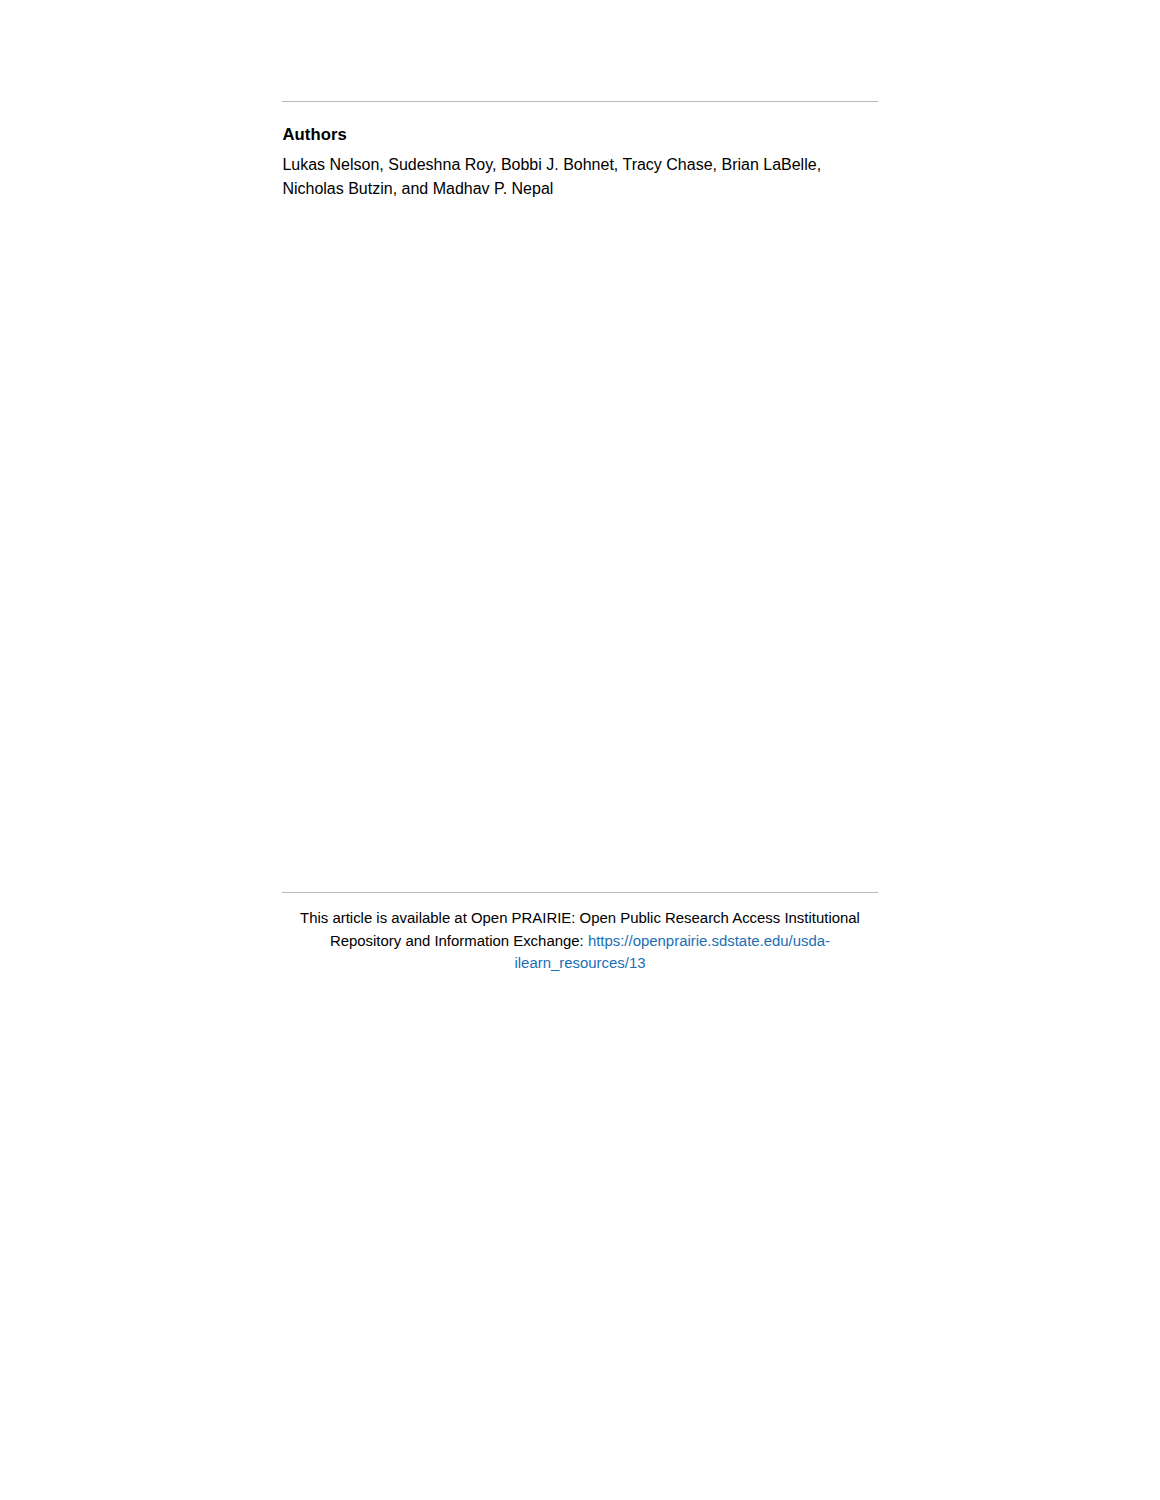Authors
Lukas Nelson, Sudeshna Roy, Bobbi J. Bohnet, Tracy Chase, Brian LaBelle, Nicholas Butzin, and Madhav P. Nepal
This article is available at Open PRAIRIE: Open Public Research Access Institutional Repository and Information Exchange: https://openprairie.sdstate.edu/usda-ilearn_resources/13